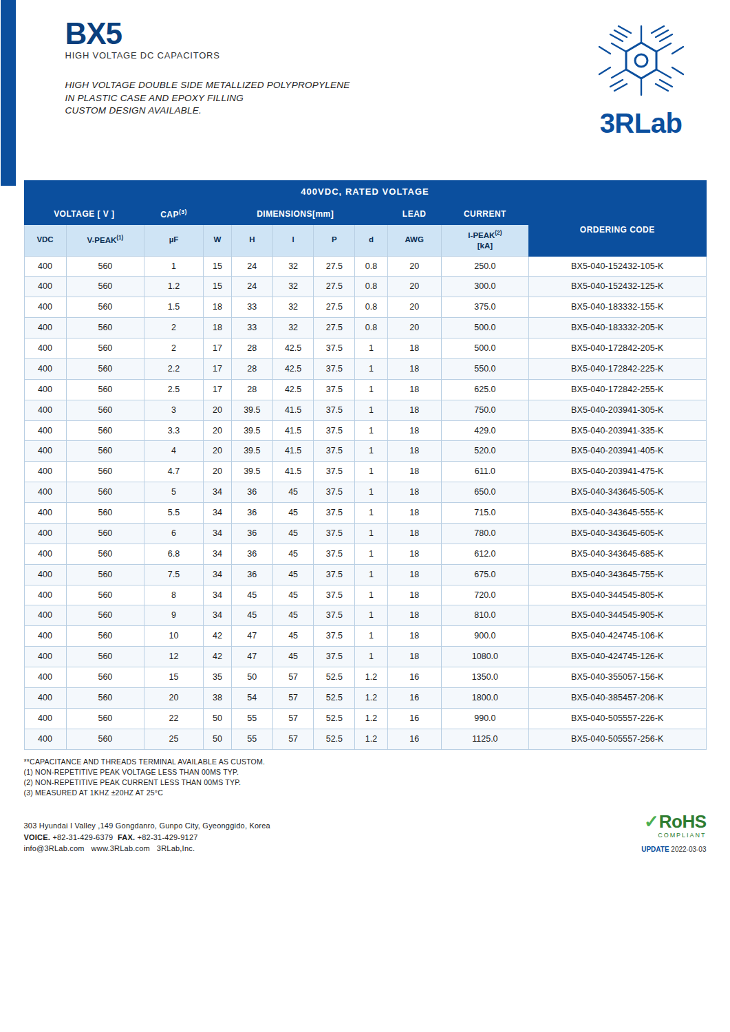BX5
High Voltage DC Capacitors
HIGH VOLTAGE DOUBLE SIDE METALLIZED POLYPROPYLENE IN PLASTIC CASE AND EPOXY FILLING CUSTOM DESIGN AVAILABLE.
3RLab
400VDC, RATED VOLTAGE
| VOLTAGE [ V ] | CAP (3) | DIMENSIONS[mm] | LEAD | CURRENT | ORDERING CODE |
| --- | --- | --- | --- | --- | --- |
| VDC | V-PEAK (1) | µF | W | H | l | P | d | AWG | I-PEAK (2) [kA] |
| 400 | 560 | 1 | 15 | 24 | 32 | 27.5 | 0.8 | 20 | 250.0 | BX5-040-152432-105-K |
| 400 | 560 | 1.2 | 15 | 24 | 32 | 27.5 | 0.8 | 20 | 300.0 | BX5-040-152432-125-K |
| 400 | 560 | 1.5 | 18 | 33 | 32 | 27.5 | 0.8 | 20 | 375.0 | BX5-040-183332-155-K |
| 400 | 560 | 2 | 18 | 33 | 32 | 27.5 | 0.8 | 20 | 500.0 | BX5-040-183332-205-K |
| 400 | 560 | 2 | 17 | 28 | 42.5 | 37.5 | 1 | 18 | 500.0 | BX5-040-172842-205-K |
| 400 | 560 | 2.2 | 17 | 28 | 42.5 | 37.5 | 1 | 18 | 550.0 | BX5-040-172842-225-K |
| 400 | 560 | 2.5 | 17 | 28 | 42.5 | 37.5 | 1 | 18 | 625.0 | BX5-040-172842-255-K |
| 400 | 560 | 3 | 20 | 39.5 | 41.5 | 37.5 | 1 | 18 | 750.0 | BX5-040-203941-305-K |
| 400 | 560 | 3.3 | 20 | 39.5 | 41.5 | 37.5 | 1 | 18 | 429.0 | BX5-040-203941-335-K |
| 400 | 560 | 4 | 20 | 39.5 | 41.5 | 37.5 | 1 | 18 | 520.0 | BX5-040-203941-405-K |
| 400 | 560 | 4.7 | 20 | 39.5 | 41.5 | 37.5 | 1 | 18 | 611.0 | BX5-040-203941-475-K |
| 400 | 560 | 5 | 34 | 36 | 45 | 37.5 | 1 | 18 | 650.0 | BX5-040-343645-505-K |
| 400 | 560 | 5.5 | 34 | 36 | 45 | 37.5 | 1 | 18 | 715.0 | BX5-040-343645-555-K |
| 400 | 560 | 6 | 34 | 36 | 45 | 37.5 | 1 | 18 | 780.0 | BX5-040-343645-605-K |
| 400 | 560 | 6.8 | 34 | 36 | 45 | 37.5 | 1 | 18 | 612.0 | BX5-040-343645-685-K |
| 400 | 560 | 7.5 | 34 | 36 | 45 | 37.5 | 1 | 18 | 675.0 | BX5-040-343645-755-K |
| 400 | 560 | 8 | 34 | 45 | 45 | 37.5 | 1 | 18 | 720.0 | BX5-040-344545-805-K |
| 400 | 560 | 9 | 34 | 45 | 45 | 37.5 | 1 | 18 | 810.0 | BX5-040-344545-905-K |
| 400 | 560 | 10 | 42 | 47 | 45 | 37.5 | 1 | 18 | 900.0 | BX5-040-424745-106-K |
| 400 | 560 | 12 | 42 | 47 | 45 | 37.5 | 1 | 18 | 1080.0 | BX5-040-424745-126-K |
| 400 | 560 | 15 | 35 | 50 | 57 | 52.5 | 1.2 | 16 | 1350.0 | BX5-040-355057-156-K |
| 400 | 560 | 20 | 38 | 54 | 57 | 52.5 | 1.2 | 16 | 1800.0 | BX5-040-385457-206-K |
| 400 | 560 | 22 | 50 | 55 | 57 | 52.5 | 1.2 | 16 | 990.0 | BX5-040-505557-226-K |
| 400 | 560 | 25 | 50 | 55 | 57 | 52.5 | 1.2 | 16 | 1125.0 | BX5-040-505557-256-K |
**CAPACITANCE AND THREADS TERMINAL AVAILABLE AS CUSTOM.
(1) NON-REPETITIVE PEAK VOLTAGE LESS THAN 00MS TYP.
(2) NON-REPETITIVE PEAK CURRENT LESS THAN 00MS TYP.
(3) MEASURED AT 1KHZ ±20HZ AT 25°C
303 Hyundai I Valley ,149 Gongdanro, Gunpo City, Gyeonggido, Korea
VOICE. +82-31-429-6379 FAX. +82-31-429-9127
info@3RLab.com www.3RLab.com 3RLab,Inc.
✓RoHS
COMPLIANT
UPDATE 2022-03-03